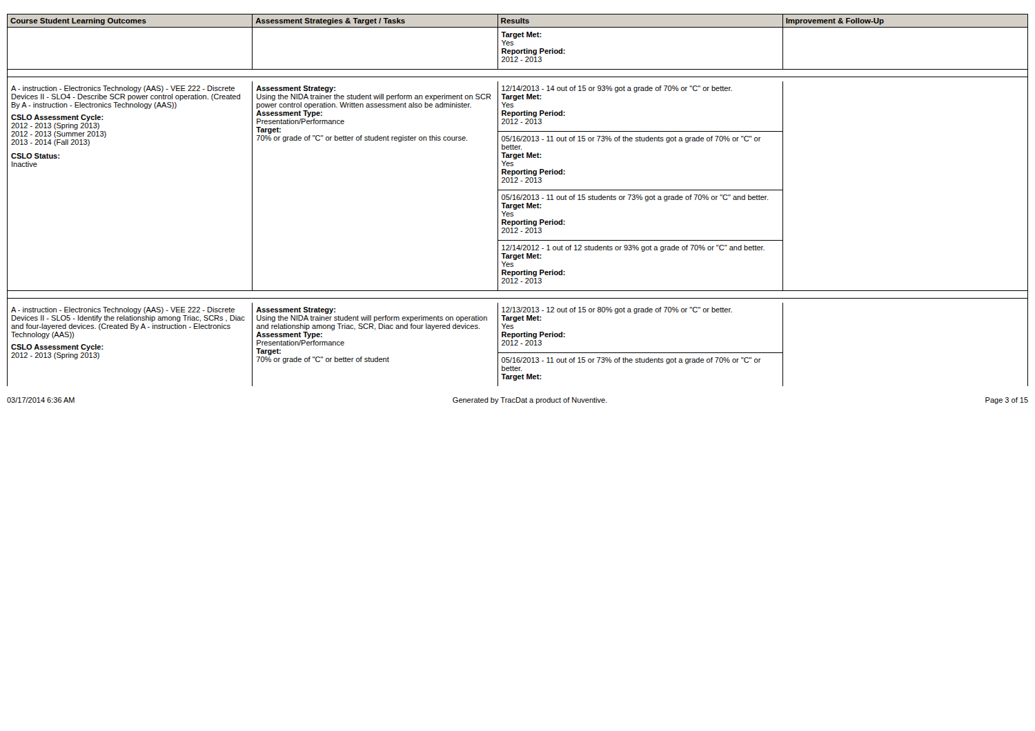| Course Student Learning Outcomes | Assessment Strategies & Target / Tasks | Results | Improvement & Follow-Up |
| --- | --- | --- | --- |
| | | Target Met: Yes Reporting Period: 2012 - 2013 | |
| A - instruction - Electronics Technology (AAS) - VEE 222 - Discrete Devices II - SLO4 - Describe SCR power control operation. (Created By A - instruction - Electronics Technology (AAS)) CSLO Assessment Cycle: 2012 - 2013 (Spring 2013) 2012 - 2013 (Summer 2013) 2013 - 2014 (Fall 2013) CSLO Status: Inactive | Assessment Strategy: Using the NIDA trainer the student will perform an experiment on SCR power control operation. Written assessment also be administer. Assessment Type: Presentation/Performance Target: 70% or grade of "C" or better of student register on this course. | / 12/14/2013 - 14 out of 15 or 93% got a grade of 70% or "C" or better. Target Met: Yes Reporting Period: 2012 - 2013 / / 05/16/2013 - 11 out of 15 or 73% of the students got a grade of 70% or "C" or better. Target Met: Yes Reporting Period: 2012 - 2013 / / 05/16/2013 - 11 out of 15 students or 73% got a grade of 70% or "C" and better. Target Met: Yes Reporting Period: 2012 - 2013 / / 12/14/2012 - 1 out of 12 students or 93% got a grade of 70% or "C" and better. Target Met: Yes Reporting Period: 2012 - 2013 / | |
| A - instruction - Electronics Technology (AAS) - VEE 222 - Discrete Devices II - SLO5 - Identify the relationship among Triac, SCRs , Diac and four-layered devices. (Created By A - instruction - Electronics Technology (AAS)) CSLO Assessment Cycle: 2012 - 2013 (Spring 2013) | Assessment Strategy: Using the NIDA trainer student will perform experiments on operation and relationship among Triac, SCR, Diac and four layered devices. Assessment Type: Presentation/Performance Target: 70% or grade of "C" or better of student | / 12/13/2013 - 12 out of 15 or 80% got a grade of 70% or "C" or better. Target Met: Yes Reporting Period: 2012 - 2013 / / 05/16/2013 - 11 out of 15 or 73% of the students got a grade of 70% or "C" or better. Target Met: / | |
03/17/2014 6:36 AM Page 3 of 15
Generated by TracDat a product of Nuventive.